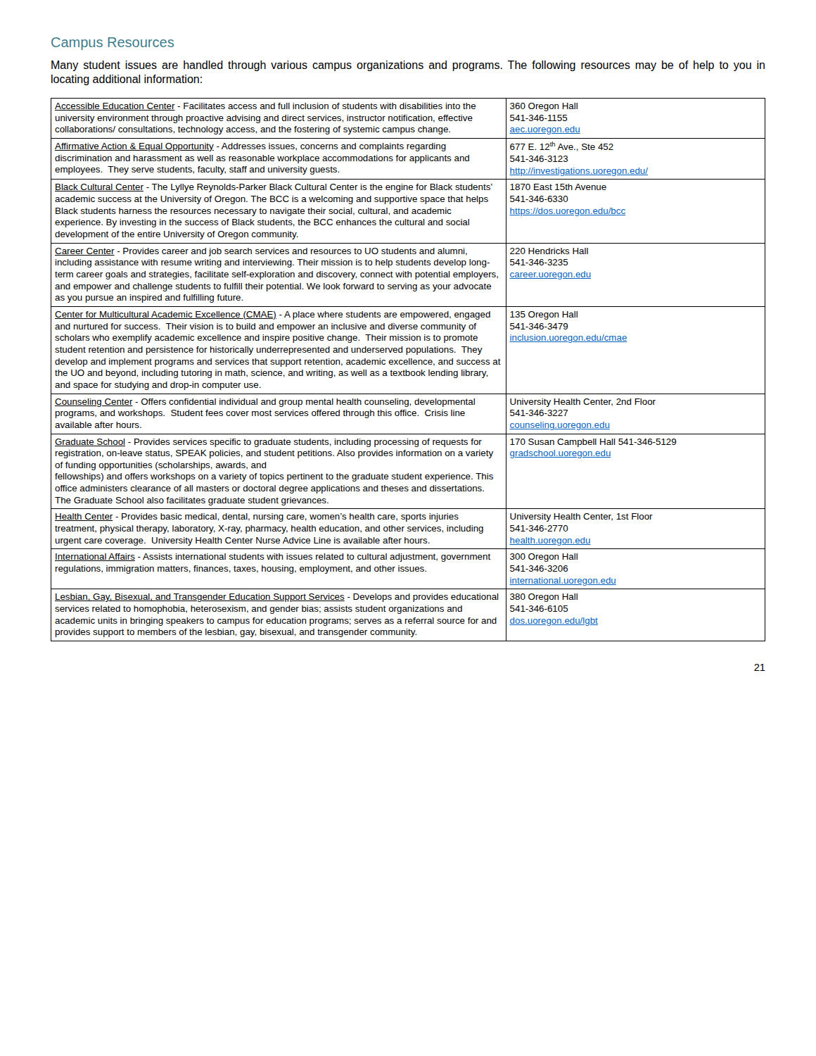Campus Resources
Many student issues are handled through various campus organizations and programs. The following resources may be of help to you in locating additional information:
| Accessible Education Center - Facilitates access and full inclusion of students with disabilities into the university environment through proactive advising and direct services, instructor notification, effective collaborations/ consultations, technology access, and the fostering of systemic campus change. | 360 Oregon Hall 541-346-1155 aec.uoregon.edu |
| Affirmative Action & Equal Opportunity - Addresses issues, concerns and complaints regarding discrimination and harassment as well as reasonable workplace accommodations for applicants and employees. They serve students, faculty, staff and university guests. | 677 E. 12 th Ave., Ste 452 541-346-3123 http://investigations.uoregon.edu/ |
| Black Cultural Center - The Lyllye Reynolds-Parker Black Cultural Center is the engine for Black students’ academic success at the University of Oregon. The BCC is a welcoming and supportive space that helps Black students harness the resources necessary to navigate their social, cultural, and academic experience. By investing in the success of Black students, the BCC enhances the cultural and social development of the entire University of Oregon community. | 1870 East 15th Avenue 541-346-6330 https://dos.uoregon.edu/bcc |
| Career Center - Provides career and job search services and resources to UO students and alumni, including assistance with resume writing and interviewing. Their mission is to help students develop long-term career goals and strategies, facilitate self-exploration and discovery, connect with potential employers, and empower and challenge students to fulfill their potential. We look forward to serving as your advocate as you pursue an inspired and fulfilling future. | 220 Hendricks Hall 541-346-3235 career.uoregon.edu |
| Center for Multicultural Academic Excellence (CMAE) - A place where students are empowered, engaged and nurtured for success. Their vision is to build and empower an inclusive and diverse community of scholars who exemplify academic excellence and inspire positive change. Their mission is to promote student retention and persistence for historically underrepresented and underserved populations. They develop and implement programs and services that support retention, academic excellence, and success at the UO and beyond, including tutoring in math, science, and writing, as well as a textbook lending library, and space for studying and drop-in computer use. | 135 Oregon Hall 541-346-3479 inclusion.uoregon.edu/cmae |
| Counseling Center - Offers confidential individual and group mental health counseling, developmental programs, and workshops. Student fees cover most services offered through this office. Crisis line available after hours. | University Health Center, 2nd Floor 541-346-3227 counseling.uoregon.edu |
| Graduate School - Provides services specific to graduate students, including processing of requests for registration, on-leave status, SPEAK policies, and student petitions. Also provides information on a variety of funding opportunities (scholarships, awards, and fellowships) and offers workshops on a variety of topics pertinent to the graduate student experience. This office administers clearance of all masters or doctoral degree applications and theses and dissertations. The Graduate School also facilitates graduate student grievances. | 170 Susan Campbell Hall 541-346-5129 gradschool.uoregon.edu |
| Health Center - Provides basic medical, dental, nursing care, women’s health care, sports injuries treatment, physical therapy, laboratory, X-ray, pharmacy, health education, and other services, including urgent care coverage. University Health Center Nurse Advice Line is available after hours. | University Health Center, 1st Floor 541-346-2770 health.uoregon.edu |
| International Affairs - Assists international students with issues related to cultural adjustment, government regulations, immigration matters, finances, taxes, housing, employment, and other issues. | 300 Oregon Hall 541-346-3206 international.uoregon.edu |
| Lesbian, Gay, Bisexual, and Transgender Education Support Services - Develops and provides educational services related to homophobia, heterosexism, and gender bias; assists student organizations and academic units in bringing speakers to campus for education programs; serves as a referral source for and provides support to members of the lesbian, gay, bisexual, and transgender community. | 380 Oregon Hall 541-346-6105 dos.uoregon.edu/lgbt |
21